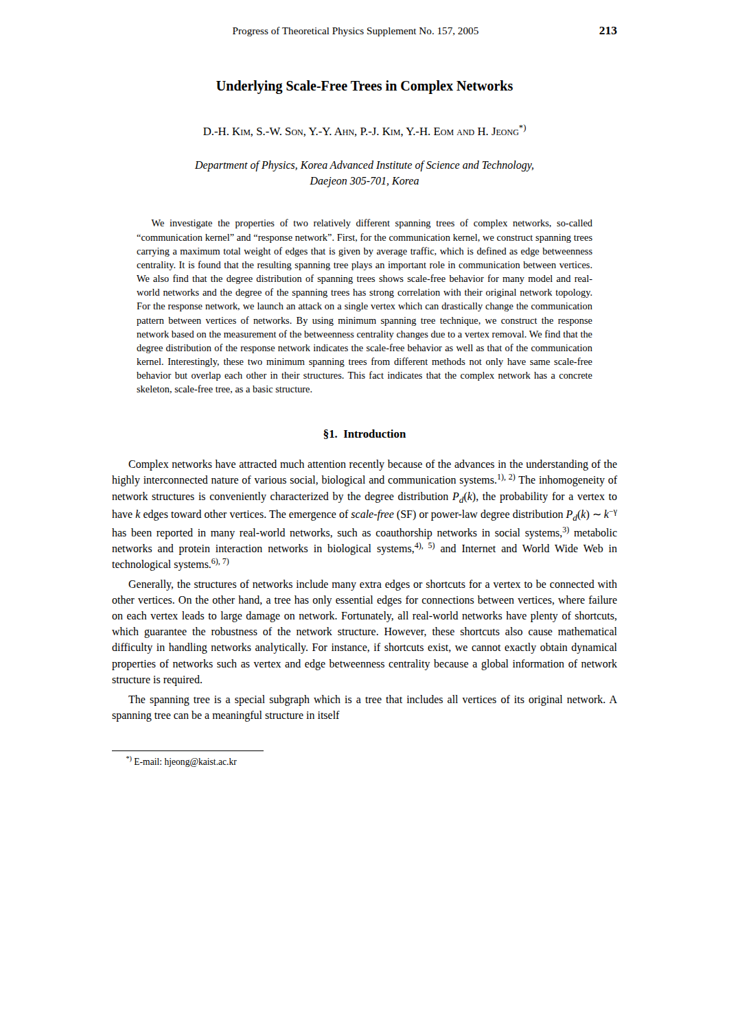Progress of Theoretical Physics Supplement No. 157, 2005 213
Underlying Scale-Free Trees in Complex Networks
D.-H. Kim, S.-W. Son, Y.-Y. Ahn, P.-J. Kim, Y.-H. Eom and H. Jeong*)
Department of Physics, Korea Advanced Institute of Science and Technology,
Daejeon 305-701, Korea
We investigate the properties of two relatively different spanning trees of complex networks, so-called “communication kernel” and “response network”. First, for the communication kernel, we construct spanning trees carrying a maximum total weight of edges that is given by average traffic, which is defined as edge betweenness centrality. It is found that the resulting spanning tree plays an important role in communication between vertices. We also find that the degree distribution of spanning trees shows scale-free behavior for many model and real-world networks and the degree of the spanning trees has strong correlation with their original network topology. For the response network, we launch an attack on a single vertex which can drastically change the communication pattern between vertices of networks. By using minimum spanning tree technique, we construct the response network based on the measurement of the betweenness centrality changes due to a vertex removal. We find that the degree distribution of the response network indicates the scale-free behavior as well as that of the communication kernel. Interestingly, these two minimum spanning trees from different methods not only have same scale-free behavior but overlap each other in their structures. This fact indicates that the complex network has a concrete skeleton, scale-free tree, as a basic structure.
§1. Introduction
Complex networks have attracted much attention recently because of the advances in the understanding of the highly interconnected nature of various social, biological and communication systems.1), 2) The inhomogeneity of network structures is conveniently characterized by the degree distribution Pd(k), the probability for a vertex to have k edges toward other vertices. The emergence of scale-free (SF) or power-law degree distribution Pd(k) ∼ k−γ has been reported in many real-world networks, such as coauthorship networks in social systems,3) metabolic networks and protein interaction networks in biological systems,4), 5) and Internet and World Wide Web in technological systems.6), 7)
Generally, the structures of networks include many extra edges or shortcuts for a vertex to be connected with other vertices. On the other hand, a tree has only essential edges for connections between vertices, where failure on each vertex leads to large damage on network. Fortunately, all real-world networks have plenty of shortcuts, which guarantee the robustness of the network structure. However, these shortcuts also cause mathematical difficulty in handling networks analytically. For instance, if shortcuts exist, we cannot exactly obtain dynamical properties of networks such as vertex and edge betweenness centrality because a global information of network structure is required.
The spanning tree is a special subgraph which is a tree that includes all vertices of its original network. A spanning tree can be a meaningful structure in itself
*) E-mail: hjeong@kaist.ac.kr